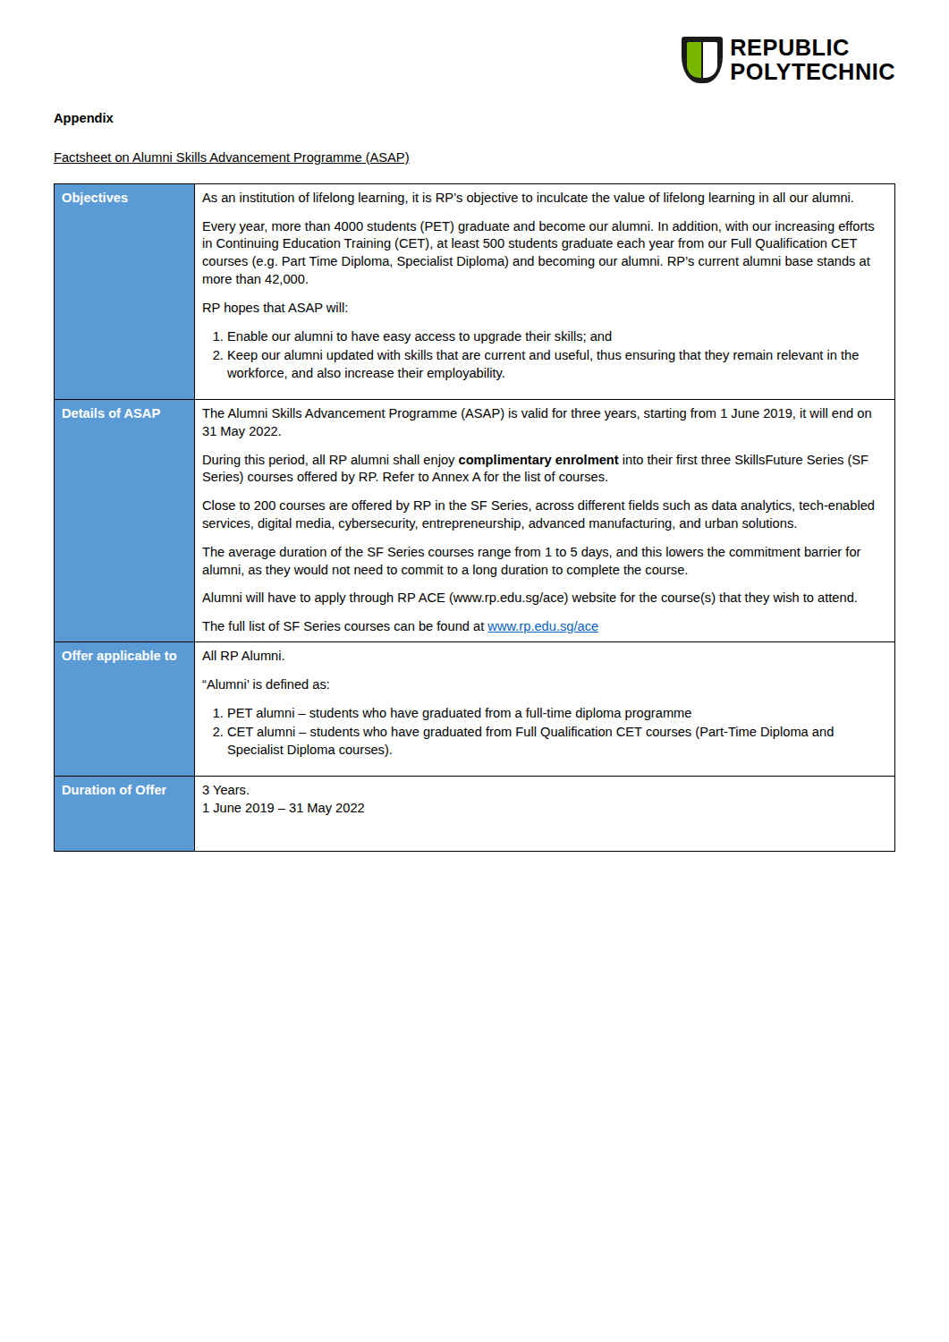REPUBLIC
POLYTECHNIC
Appendix
Factsheet on Alumni Skills Advancement Programme (ASAP)
| Objectives | As an institution of lifelong learning, it is RP’s objective to inculcate the value of lifelong learning in all our alumni. Every year, more than 4000 students (PET) graduate and become our alumni. In addition, with our increasing efforts in Continuing Education Training (CET), at least 500 students graduate each year from our Full Qualification CET courses (e.g. Part Time Diploma, Specialist Diploma) and becoming our alumni. RP’s current alumni base stands at more than 42,000. RP hopes that ASAP will: Enable our alumni to have easy access to upgrade their skills; and Keep our alumni updated with skills that are current and useful, thus ensuring that they remain relevant in the workforce, and also increase their employability. |
| Details of ASAP | The Alumni Skills Advancement Programme (ASAP) is valid for three years, starting from 1 June 2019, it will end on 31 May 2022. During this period, all RP alumni shall enjoy complimentary enrolment into their first three SkillsFuture Series (SF Series) courses offered by RP. Refer to Annex A for the list of courses. Close to 200 courses are offered by RP in the SF Series, across different fields such as data analytics, tech-enabled services, digital media, cybersecurity, entrepreneurship, advanced manufacturing, and urban solutions. The average duration of the SF Series courses range from 1 to 5 days, and this lowers the commitment barrier for alumni, as they would not need to commit to a long duration to complete the course. Alumni will have to apply through RP ACE (www.rp.edu.sg/ace) website for the course(s) that they wish to attend. The full list of SF Series courses can be found at www.rp.edu.sg/ace |
| Offer applicable to | All RP Alumni. “Alumni’ is defined as: PET alumni – students who have graduated from a full-time diploma programme CET alumni – students who have graduated from Full Qualification CET courses (Part-Time Diploma and Specialist Diploma courses). |
| Duration of Offer | 3 Years. 1 June 2019 – 31 May 2022 |